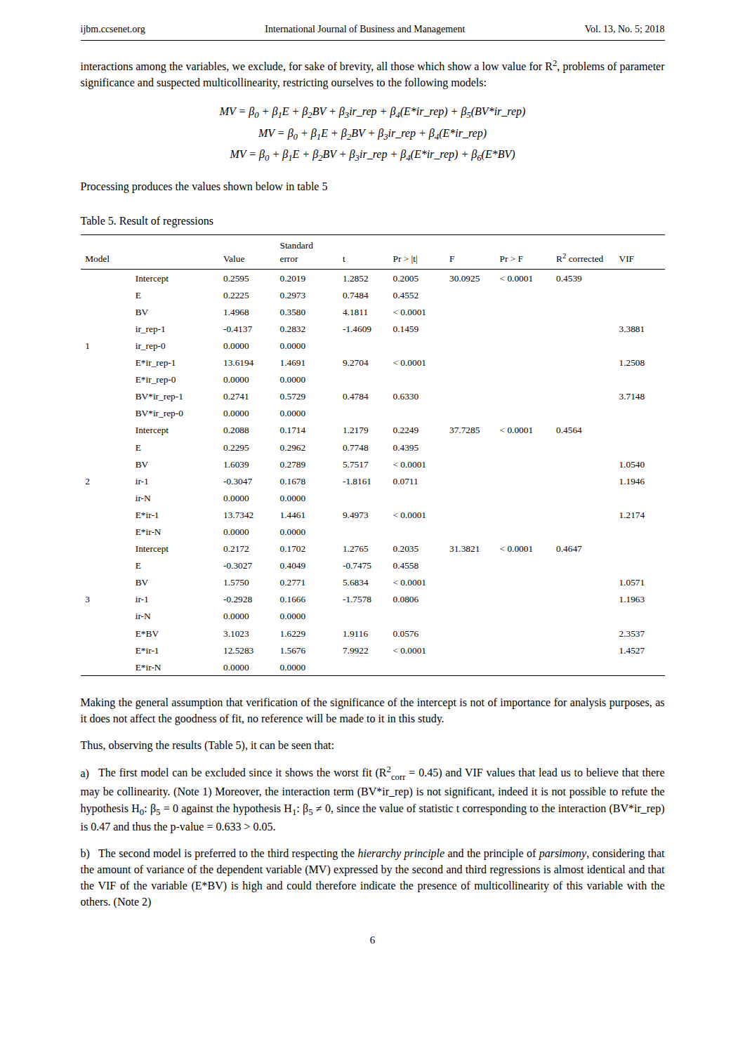ijbm.ccsenet.org International Journal of Business and Management Vol. 13, No. 5; 2018
interactions among the variables, we exclude, for sake of brevity, all those which show a low value for R2, problems of parameter significance and suspected multicollinearity, restricting ourselves to the following models:
MV = β0 + β1 E + β2 BV + β3ir_rep + β4(E*ir_rep) + β5(BV*ir_rep)
MV = β0 + β1 E + β2 BV + β3ir_rep + β4(E*ir_rep)
MV = β0 + β1 E + β2 BV + β3ir_rep + β4(E*ir_rep) + β6(E*BV)
Processing produces the values shown below in table 5
Table 5. Result of regressions
| Model | | Value | Standard error | t | Pr > /t/ | F | Pr > F | R 2 corrected | VIF |
| --- | --- | --- | --- | --- | --- | --- | --- | --- | --- |
| | Intercept | 0.2595 | 0.2019 | 1.2852 | 0.2005 | 30.0925 | < 0.0001 | 0.4539 | |
| | E | 0.2225 | 0.2973 | 0.7484 | 0.4552 | | | | |
| | BV | 1.4968 | 0.3580 | 4.1811 | < 0.0001 | | | | |
| | ir_rep-1 | -0.4137 | 0.2832 | -1.4609 | 0.1459 | | | | 3.3881 |
| 1 | ir_rep-0 | 0.0000 | 0.0000 | | | | | | |
| | E*ir_rep-1 | 13.6194 | 1.4691 | 9.2704 | < 0.0001 | | | | 1.2508 |
| | E*ir_rep-0 | 0.0000 | 0.0000 | | | | | | |
| | BV*ir_rep-1 | 0.2741 | 0.5729 | 0.4784 | 0.6330 | | | | 3.7148 |
| | BV*ir_rep-0 | 0.0000 | 0.0000 | | | | | | |
| | Intercept | 0.2088 | 0.1714 | 1.2179 | 0.2249 | 37.7285 | < 0.0001 | 0.4564 | |
| | E | 0.2295 | 0.2962 | 0.7748 | 0.4395 | | | | |
| | BV | 1.6039 | 0.2789 | 5.7517 | < 0.0001 | | | | 1.0540 |
| 2 | ir-1 | -0.3047 | 0.1678 | -1.8161 | 0.0711 | | | | 1.1946 |
| | ir-N | 0.0000 | 0.0000 | | | | | | |
| | E*ir-1 | 13.7342 | 1.4461 | 9.4973 | < 0.0001 | | | | 1.2174 |
| | E*ir-N | 0.0000 | 0.0000 | | | | | | |
| | Intercept | 0.2172 | 0.1702 | 1.2765 | 0.2035 | 31.3821 | < 0.0001 | 0.4647 | |
| | E | -0.3027 | 0.4049 | -0.7475 | 0.4558 | | | | |
| | BV | 1.5750 | 0.2771 | 5.6834 | < 0.0001 | | | | 1.0571 |
| 3 | ir-1 | -0.2928 | 0.1666 | -1.7578 | 0.0806 | | | | 1.1963 |
| | ir-N | 0.0000 | 0.0000 | | | | | | |
| | E*BV | 3.1023 | 1.6229 | 1.9116 | 0.0576 | | | | 2.3537 |
| | E*ir-1 | 12.5283 | 1.5676 | 7.9922 | < 0.0001 | | | | 1.4527 |
| | E*ir-N | 0.0000 | 0.0000 | | | | | | |
Making the general assumption that verification of the significance of the intercept is not of importance for analysis purposes, as it does not affect the goodness of fit, no reference will be made to it in this study.
Thus, observing the results (Table 5), it can be seen that:
a) The first model can be excluded since it shows the worst fit (R2 corr = 0.45) and VIF values that lead us to believe that there may be collinearity. (Note 1) Moreover, the interaction term (BV*ir_rep) is not significant, indeed it is not possible to refute the hypothesis H0: β5 = 0 against the hypothesis H1: β5 ≠ 0, since the value of statistic t corresponding to the interaction (BV*ir_rep) is 0.47 and thus the p-value = 0.633 > 0.05.
b) The second model is preferred to the third respecting the hierarchy principle and the principle of parsimony, considering that the amount of variance of the dependent variable (MV) expressed by the second and third regressions is almost identical and that the VIF of the variable (E*BV) is high and could therefore indicate the presence of multicollinearity of this variable with the others. (Note 2)
6